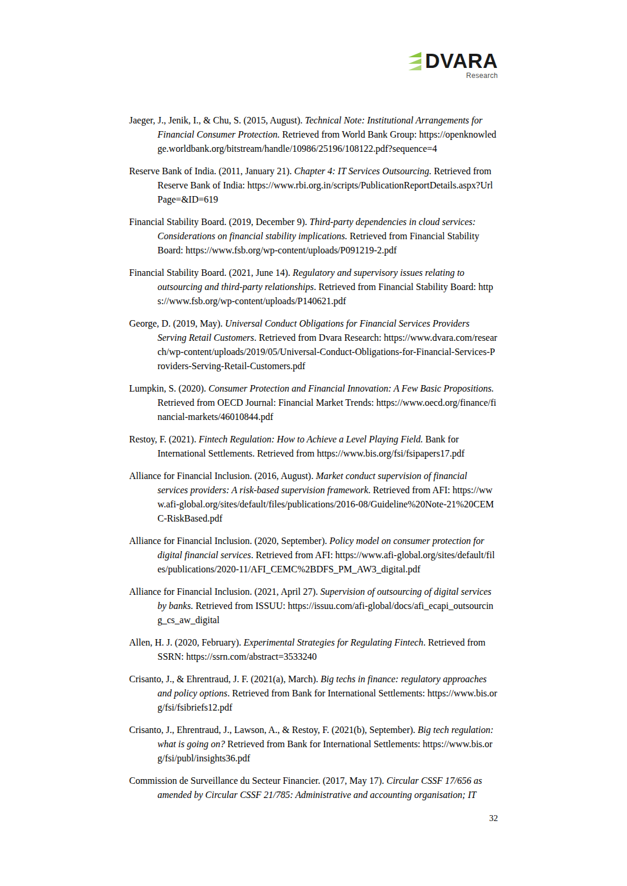DVARA
Research
Jaeger, J., Jenik, I., & Chu, S. (2015, August). Technical Note: Institutional Arrangements for Financial Consumer Protection. Retrieved from World Bank Group: https://openknowledge.worldbank.org/bitstream/handle/10986/25196/108122.pdf?sequence=4
Reserve Bank of India. (2011, January 21). Chapter 4: IT Services Outsourcing. Retrieved from Reserve Bank of India: https://www.rbi.org.in/scripts/PublicationReportDetails.aspx?UrlPage=&ID=619
Financial Stability Board. (2019, December 9). Third-party dependencies in cloud services: Considerations on financial stability implications. Retrieved from Financial Stability Board: https://www.fsb.org/wp-content/uploads/P091219-2.pdf
Financial Stability Board. (2021, June 14). Regulatory and supervisory issues relating to outsourcing and third-party relationships. Retrieved from Financial Stability Board: https://www.fsb.org/wp-content/uploads/P140621.pdf
George, D. (2019, May). Universal Conduct Obligations for Financial Services Providers Serving Retail Customers. Retrieved from Dvara Research: https://www.dvara.com/research/wp-content/uploads/2019/05/Universal-Conduct-Obligations-for-Financial-Services-Providers-Serving-Retail-Customers.pdf
Lumpkin, S. (2020). Consumer Protection and Financial Innovation: A Few Basic Propositions. Retrieved from OECD Journal: Financial Market Trends: https://www.oecd.org/finance/financial-markets/46010844.pdf
Restoy, F. (2021). Fintech Regulation: How to Achieve a Level Playing Field. Bank for International Settlements. Retrieved from https://www.bis.org/fsi/fsipapers17.pdf
Alliance for Financial Inclusion. (2016, August). Market conduct supervision of financial services providers: A risk-based supervision framework. Retrieved from AFI: https://www.afi-global.org/sites/default/files/publications/2016-08/Guideline%20Note-21%20CEMC-RiskBased.pdf
Alliance for Financial Inclusion. (2020, September). Policy model on consumer protection for digital financial services. Retrieved from AFI: https://www.afi-global.org/sites/default/files/publications/2020-11/AFI_CEMC%2BDFS_PM_AW3_digital.pdf
Alliance for Financial Inclusion. (2021, April 27). Supervision of outsourcing of digital services by banks. Retrieved from ISSUU: https://issuu.com/afi-global/docs/afi_ecapi_outsourcing_cs_aw_digital
Allen, H. J. (2020, February). Experimental Strategies for Regulating Fintech. Retrieved from SSRN: https://ssrn.com/abstract=3533240
Crisanto, J., & Ehrentraud, J. F. (2021(a), March). Big techs in finance: regulatory approaches and policy options. Retrieved from Bank for International Settlements: https://www.bis.org/fsi/fsibriefs12.pdf
Crisanto, J., Ehrentraud, J., Lawson, A., & Restoy, F. (2021(b), September). Big tech regulation: what is going on? Retrieved from Bank for International Settlements: https://www.bis.org/fsi/publ/insights36.pdf
Commission de Surveillance du Secteur Financier. (2017, May 17). Circular CSSF 17/656 as amended by Circular CSSF 21/785: Administrative and accounting organisation; IT
32